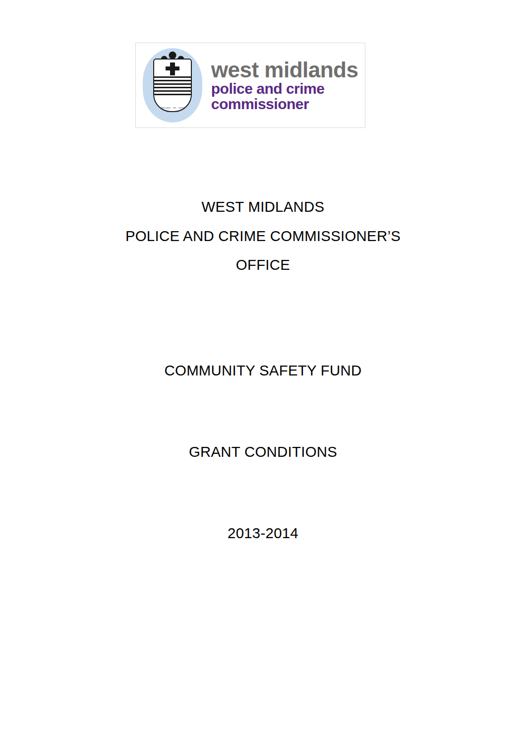FORWARD · IN · UNITY
west midlands
police and crime
commissioner
WEST MIDLANDS
POLICE AND CRIME COMMISSIONER’S
OFFICE
COMMUNITY SAFETY FUND
GRANT CONDITIONS
2013-2014